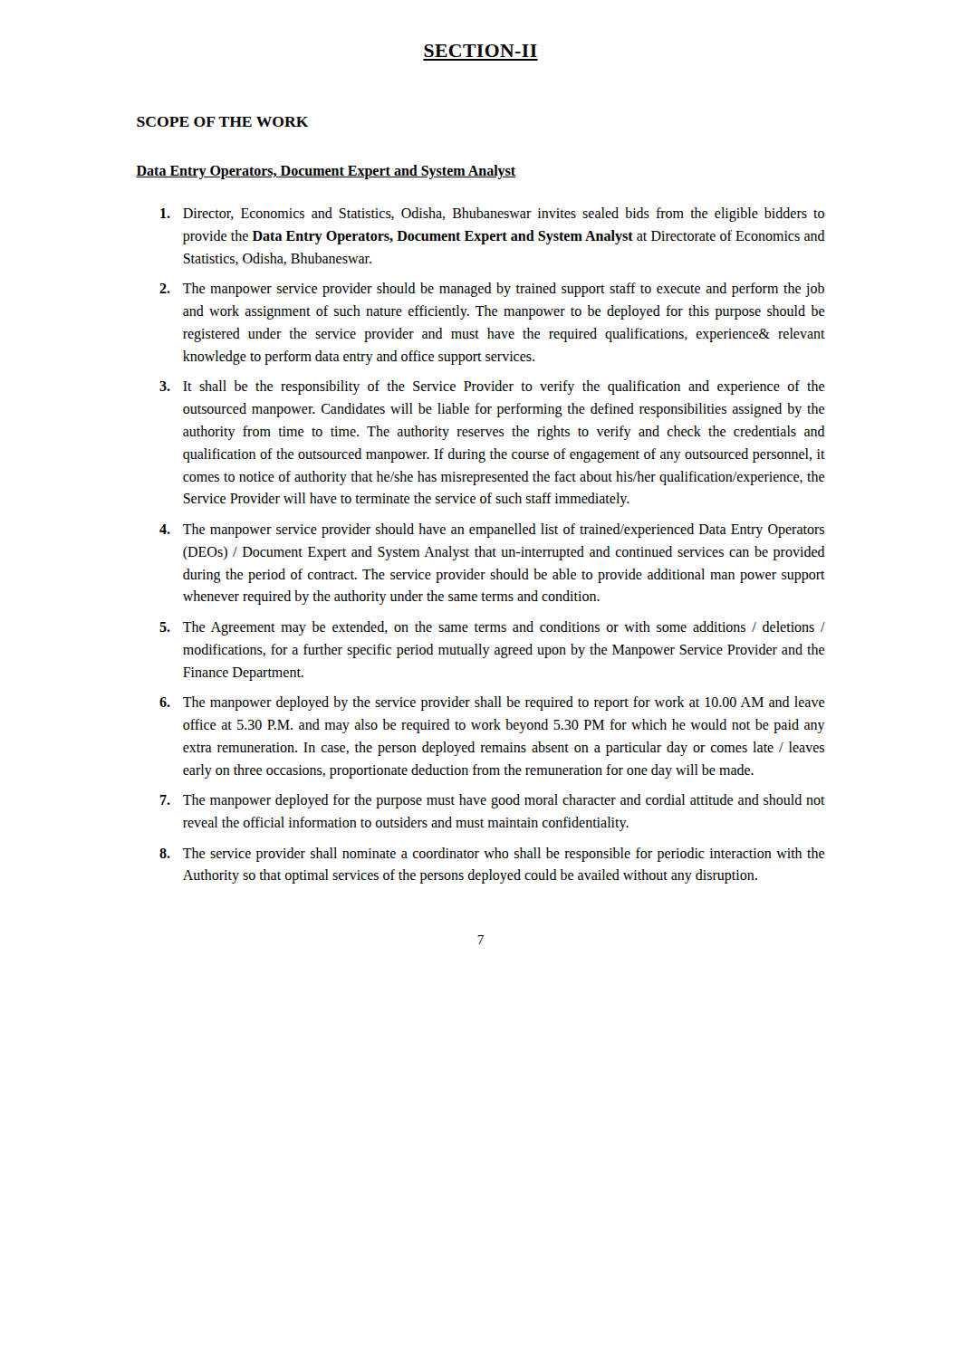SECTION-II
SCOPE OF THE WORK
Data Entry Operators, Document Expert and System Analyst
Director, Economics and Statistics, Odisha, Bhubaneswar invites sealed bids from the eligible bidders to provide the Data Entry Operators, Document Expert and System Analyst at Directorate of Economics and Statistics, Odisha, Bhubaneswar.
The manpower service provider should be managed by trained support staff to execute and perform the job and work assignment of such nature efficiently. The manpower to be deployed for this purpose should be registered under the service provider and must have the required qualifications, experience& relevant knowledge to perform data entry and office support services.
It shall be the responsibility of the Service Provider to verify the qualification and experience of the outsourced manpower. Candidates will be liable for performing the defined responsibilities assigned by the authority from time to time. The authority reserves the rights to verify and check the credentials and qualification of the outsourced manpower. If during the course of engagement of any outsourced personnel, it comes to notice of authority that he/she has misrepresented the fact about his/her qualification/experience, the Service Provider will have to terminate the service of such staff immediately.
The manpower service provider should have an empanelled list of trained/experienced Data Entry Operators (DEOs) / Document Expert and System Analyst that un-interrupted and continued services can be provided during the period of contract. The service provider should be able to provide additional man power support whenever required by the authority under the same terms and condition.
The Agreement may be extended, on the same terms and conditions or with some additions / deletions / modifications, for a further specific period mutually agreed upon by the Manpower Service Provider and the Finance Department.
The manpower deployed by the service provider shall be required to report for work at 10.00 AM and leave office at 5.30 P.M. and may also be required to work beyond 5.30 PM for which he would not be paid any extra remuneration. In case, the person deployed remains absent on a particular day or comes late / leaves early on three occasions, proportionate deduction from the remuneration for one day will be made.
The manpower deployed for the purpose must have good moral character and cordial attitude and should not reveal the official information to outsiders and must maintain confidentiality.
The service provider shall nominate a coordinator who shall be responsible for periodic interaction with the Authority so that optimal services of the persons deployed could be availed without any disruption.
7